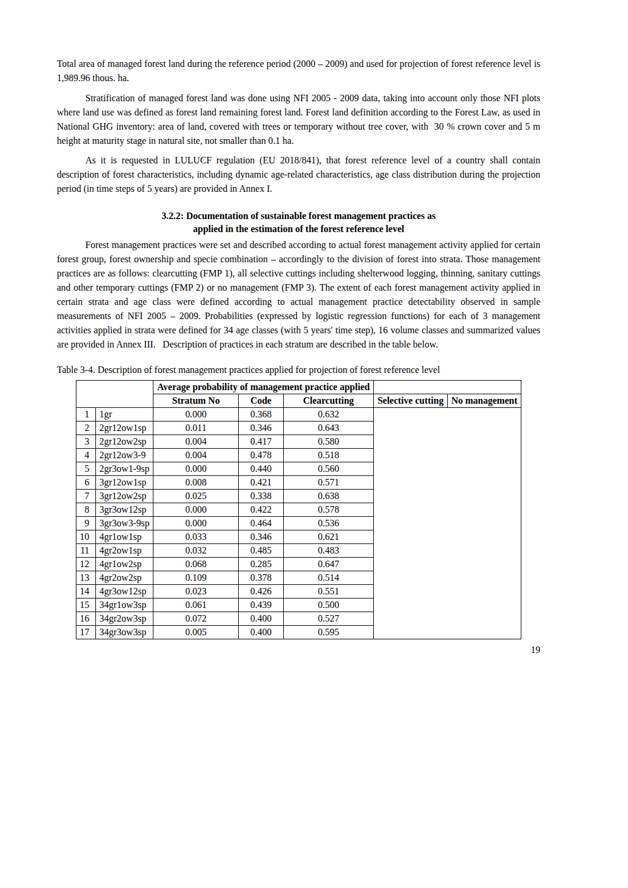Total area of managed forest land during the reference period (2000 – 2009) and used for projection of forest reference level is 1,989.96 thous. ha.
Stratification of managed forest land was done using NFI 2005 - 2009 data, taking into account only those NFI plots where land use was defined as forest land remaining forest land. Forest land definition according to the Forest Law, as used in National GHG inventory: area of land, covered with trees or temporary without tree cover, with 30 % crown cover and 5 m height at maturity stage in natural site, not smaller than 0.1 ha.
As it is requested in LULUCF regulation (EU 2018/841), that forest reference level of a country shall contain description of forest characteristics, including dynamic age-related characteristics, age class distribution during the projection period (in time steps of 5 years) are provided in Annex I.
3.2.2: Documentation of sustainable forest management practices as
applied in the estimation of the forest reference level
Forest management practices were set and described according to actual forest management activity applied for certain forest group, forest ownership and specie combination – accordingly to the division of forest into strata. Those management practices are as follows: clearcutting (FMP 1), all selective cuttings including shelterwood logging, thinning, sanitary cuttings and other temporary cuttings (FMP 2) or no management (FMP 3). The extent of each forest management activity applied in certain strata and age class were defined according to actual management practice detectability observed in sample measurements of NFI 2005 – 2009. Probabilities (expressed by logistic regression functions) for each of 3 management activities applied in strata were defined for 34 age classes (with 5 years' time step), 16 volume classes and summarized values are provided in Annex III. Description of practices in each stratum are described in the table below.
Table 3-4. Description of forest management practices applied for projection of forest reference level
| | | Average probability of management practice applied |
| --- | --- | --- |
| Stratum No | Code | Clearcutting | Selective cutting | No management |
| 1 | 1gr | 0.000 | 0.368 | 0.632 |
| 2 | 2gr12ow1sp | 0.011 | 0.346 | 0.643 |
| 3 | 2gr12ow2sp | 0.004 | 0.417 | 0.580 |
| 4 | 2gr12ow3-9 | 0.004 | 0.478 | 0.518 |
| 5 | 2gr3ow1-9sp | 0.000 | 0.440 | 0.560 |
| 6 | 3gr12ow1sp | 0.008 | 0.421 | 0.571 |
| 7 | 3gr12ow2sp | 0.025 | 0.338 | 0.638 |
| 8 | 3gr3ow12sp | 0.000 | 0.422 | 0.578 |
| 9 | 3gr3ow3-9sp | 0.000 | 0.464 | 0.536 |
| 10 | 4gr1ow1sp | 0.033 | 0.346 | 0.621 |
| 11 | 4gr2ow1sp | 0.032 | 0.485 | 0.483 |
| 12 | 4gr1ow2sp | 0.068 | 0.285 | 0.647 |
| 13 | 4gr2ow2sp | 0.109 | 0.378 | 0.514 |
| 14 | 4gr3ow12sp | 0.023 | 0.426 | 0.551 |
| 15 | 34gr1ow3sp | 0.061 | 0.439 | 0.500 |
| 16 | 34gr2ow3sp | 0.072 | 0.400 | 0.527 |
| 17 | 34gr3ow3sp | 0.005 | 0.400 | 0.595 |
19